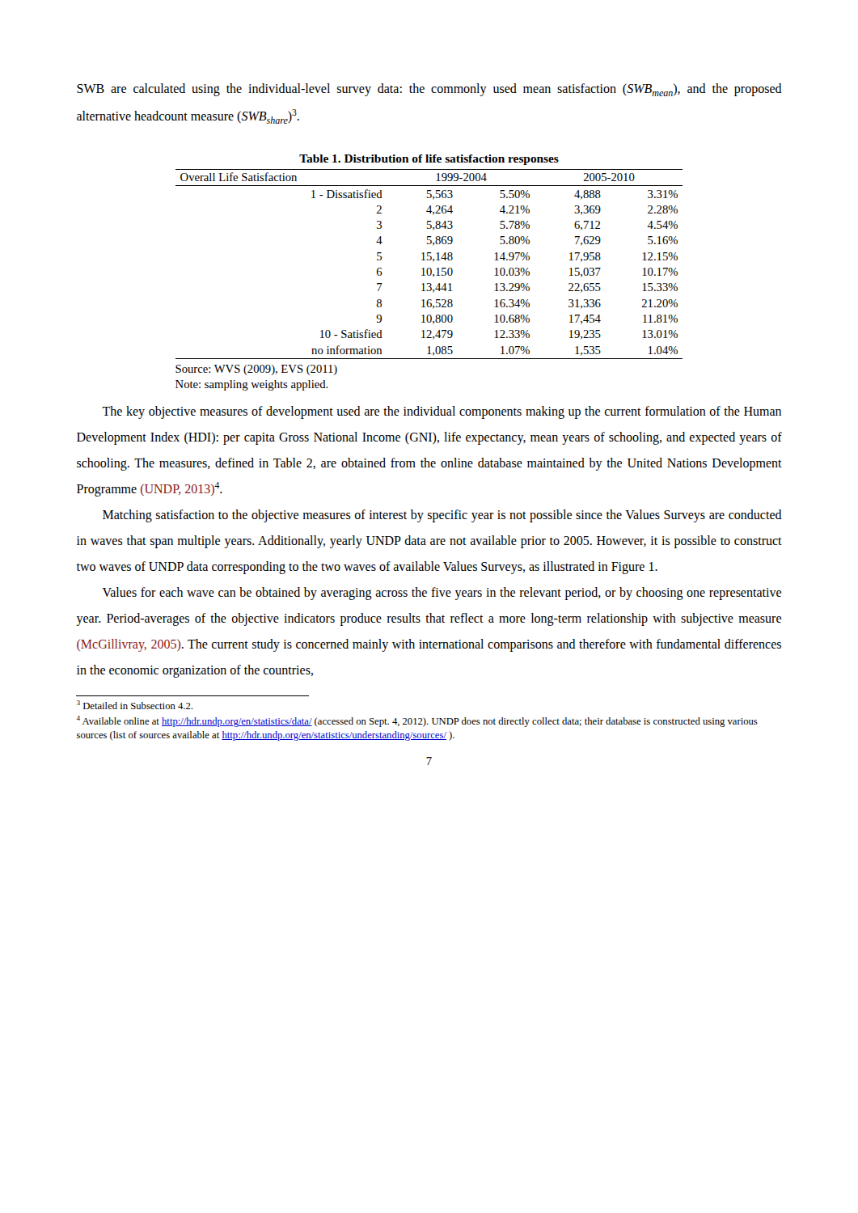SWB are calculated using the individual-level survey data: the commonly used mean satisfaction (SWBmean), and the proposed alternative headcount measure (SWBshare)3.
Table 1. Distribution of life satisfaction responses
| Overall Life Satisfaction | 1999-2004 | 2005-2010 |
| --- | --- | --- |
| 1 - Dissatisfied | 5,563 | 5.50% | 4,888 | 3.31% |
| 2 | 4,264 | 4.21% | 3,369 | 2.28% |
| 3 | 5,843 | 5.78% | 6,712 | 4.54% |
| 4 | 5,869 | 5.80% | 7,629 | 5.16% |
| 5 | 15,148 | 14.97% | 17,958 | 12.15% |
| 6 | 10,150 | 10.03% | 15,037 | 10.17% |
| 7 | 13,441 | 13.29% | 22,655 | 15.33% |
| 8 | 16,528 | 16.34% | 31,336 | 21.20% |
| 9 | 10,800 | 10.68% | 17,454 | 11.81% |
| 10 - Satisfied | 12,479 | 12.33% | 19,235 | 13.01% |
| no information | 1,085 | 1.07% | 1,535 | 1.04% |
Source: WVS (2009), EVS (2011)
Note: sampling weights applied.
The key objective measures of development used are the individual components making up the current formulation of the Human Development Index (HDI): per capita Gross National Income (GNI), life expectancy, mean years of schooling, and expected years of schooling. The measures, defined in Table 2, are obtained from the online database maintained by the United Nations Development Programme (UNDP, 2013)4.
Matching satisfaction to the objective measures of interest by specific year is not possible since the Values Surveys are conducted in waves that span multiple years. Additionally, yearly UNDP data are not available prior to 2005. However, it is possible to construct two waves of UNDP data corresponding to the two waves of available Values Surveys, as illustrated in Figure 1.
Values for each wave can be obtained by averaging across the five years in the relevant period, or by choosing one representative year. Period-averages of the objective indicators produce results that reflect a more long-term relationship with subjective measure (McGillivray, 2005). The current study is concerned mainly with international comparisons and therefore with fundamental differences in the economic organization of the countries,
3 Detailed in Subsection 4.2.
4 Available online at http://hdr.undp.org/en/statistics/data/ (accessed on Sept. 4, 2012). UNDP does not directly collect data; their database is constructed using various sources (list of sources available at http://hdr.undp.org/en/statistics/understanding/sources/ ).
7